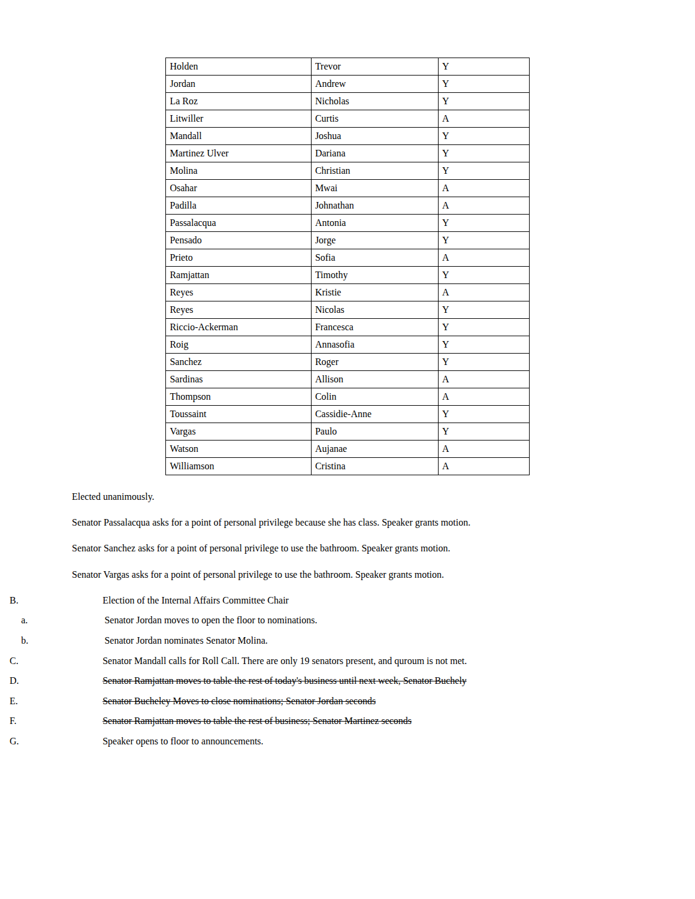| Holden | Trevor | Y |
| Jordan | Andrew | Y |
| La Roz | Nicholas | Y |
| Litwiller | Curtis | A |
| Mandall | Joshua | Y |
| Martinez Ulver | Dariana | Y |
| Molina | Christian | Y |
| Osahar | Mwai | A |
| Padilla | Johnathan | A |
| Passalacqua | Antonia | Y |
| Pensado | Jorge | Y |
| Prieto | Sofia | A |
| Ramjattan | Timothy | Y |
| Reyes | Kristie | A |
| Reyes | Nicolas | Y |
| Riccio-Ackerman | Francesca | Y |
| Roig | Annasofia | Y |
| Sanchez | Roger | Y |
| Sardinas | Allison | A |
| Thompson | Colin | A |
| Toussaint | Cassidie-Anne | Y |
| Vargas | Paulo | Y |
| Watson | Aujanae | A |
| Williamson | Cristina | A |
Elected unanimously.
Senator Passalacqua asks for a point of personal privilege because she has class. Speaker grants motion.
Senator Sanchez asks for a point of personal privilege to use the bathroom. Speaker grants motion.
Senator Vargas asks for a point of personal privilege to use the bathroom. Speaker grants motion.
B. Election of the Internal Affairs Committee Chair
a. Senator Jordan moves to open the floor to nominations.
b. Senator Jordan nominates Senator Molina.
C. Senator Mandall calls for Roll Call. There are only 19 senators present, and quroum is not met.
D. Senator Ramjattan moves to table the rest of today's business until next week, Senator Buchely
E. Senator Bucheley Moves to close nominations; Senator Jordan seconds
F. Senator Ramjattan moves to table the rest of business; Senator Martinez seconds
G. Speaker opens to floor to announcements.